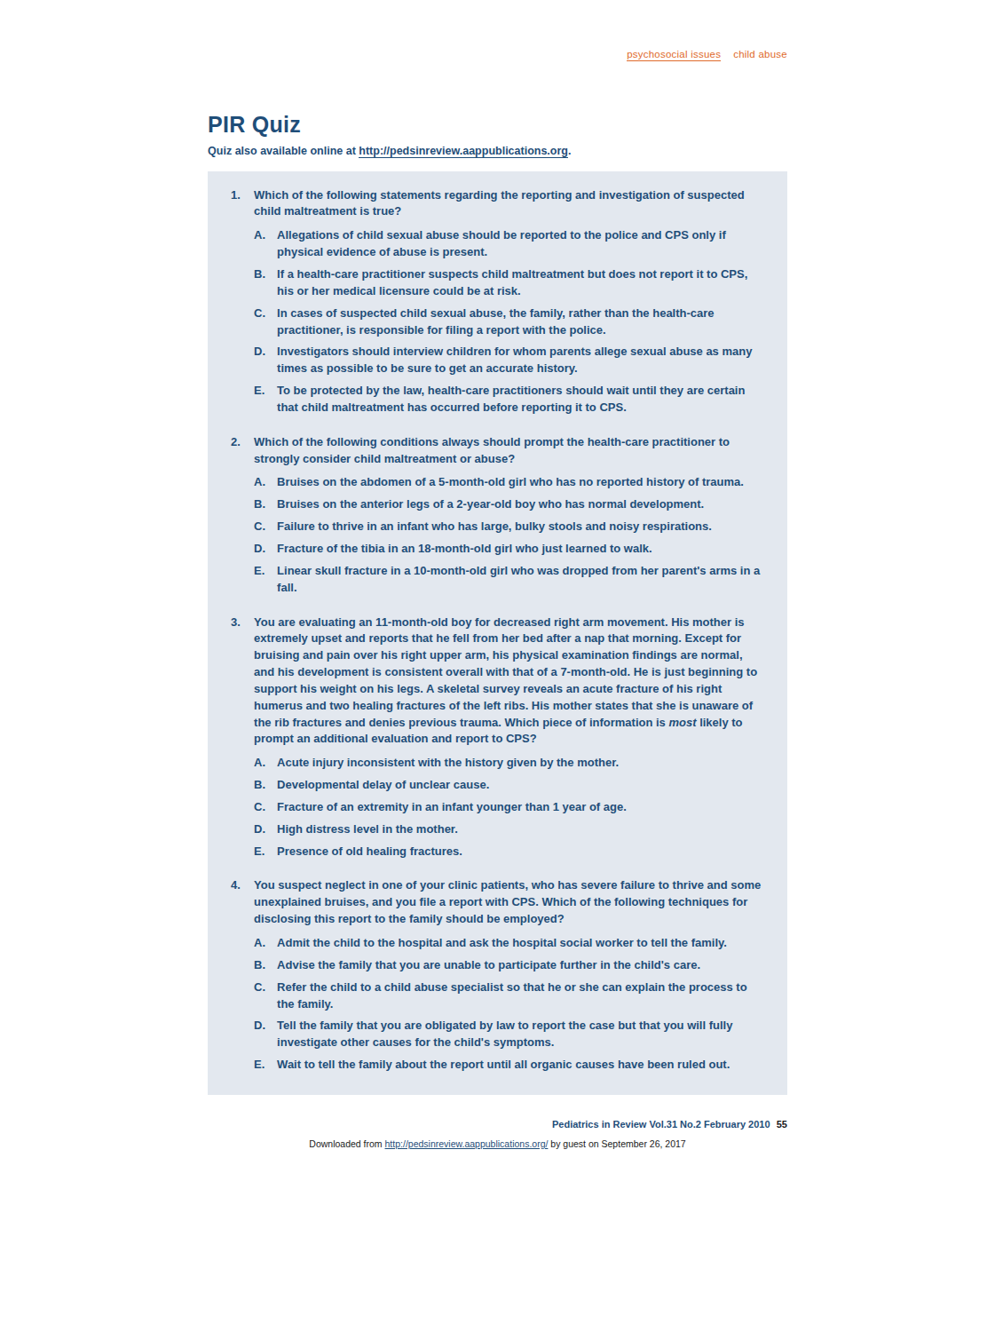psychosocial issues child abuse
PIR Quiz
Quiz also available online at http://pedsinreview.aappublications.org.
Which of the following statements regarding the reporting and investigation of suspected child maltreatment is true?
Allegations of child sexual abuse should be reported to the police and CPS only if physical evidence of abuse is present.
If a health-care practitioner suspects child maltreatment but does not report it to CPS, his or her medical licensure could be at risk.
In cases of suspected child sexual abuse, the family, rather than the health-care practitioner, is responsible for filing a report with the police.
Investigators should interview children for whom parents allege sexual abuse as many times as possible to be sure to get an accurate history.
To be protected by the law, health-care practitioners should wait until they are certain that child maltreatment has occurred before reporting it to CPS.
Which of the following conditions always should prompt the health-care practitioner to strongly consider child maltreatment or abuse?
Bruises on the abdomen of a 5-month-old girl who has no reported history of trauma.
Bruises on the anterior legs of a 2-year-old boy who has normal development.
Failure to thrive in an infant who has large, bulky stools and noisy respirations.
Fracture of the tibia in an 18-month-old girl who just learned to walk.
Linear skull fracture in a 10-month-old girl who was dropped from her parent's arms in a fall.
You are evaluating an 11-month-old boy for decreased right arm movement. His mother is extremely upset and reports that he fell from her bed after a nap that morning. Except for bruising and pain over his right upper arm, his physical examination findings are normal, and his development is consistent overall with that of a 7-month-old. He is just beginning to support his weight on his legs. A skeletal survey reveals an acute fracture of his right humerus and two healing fractures of the left ribs. His mother states that she is unaware of the rib fractures and denies previous trauma. Which piece of information is most likely to prompt an additional evaluation and report to CPS?
Acute injury inconsistent with the history given by the mother.
Developmental delay of unclear cause.
Fracture of an extremity in an infant younger than 1 year of age.
High distress level in the mother.
Presence of old healing fractures.
You suspect neglect in one of your clinic patients, who has severe failure to thrive and some unexplained bruises, and you file a report with CPS. Which of the following techniques for disclosing this report to the family should be employed?
Admit the child to the hospital and ask the hospital social worker to tell the family.
Advise the family that you are unable to participate further in the child's care.
Refer the child to a child abuse specialist so that he or she can explain the process to the family.
Tell the family that you are obligated by law to report the case but that you will fully investigate other causes for the child's symptoms.
Wait to tell the family about the report until all organic causes have been ruled out.
Pediatrics in Review Vol.31 No.2 February 2010 55
Downloaded from http://pedsinreview.aappublications.org/ by guest on September 26, 2017